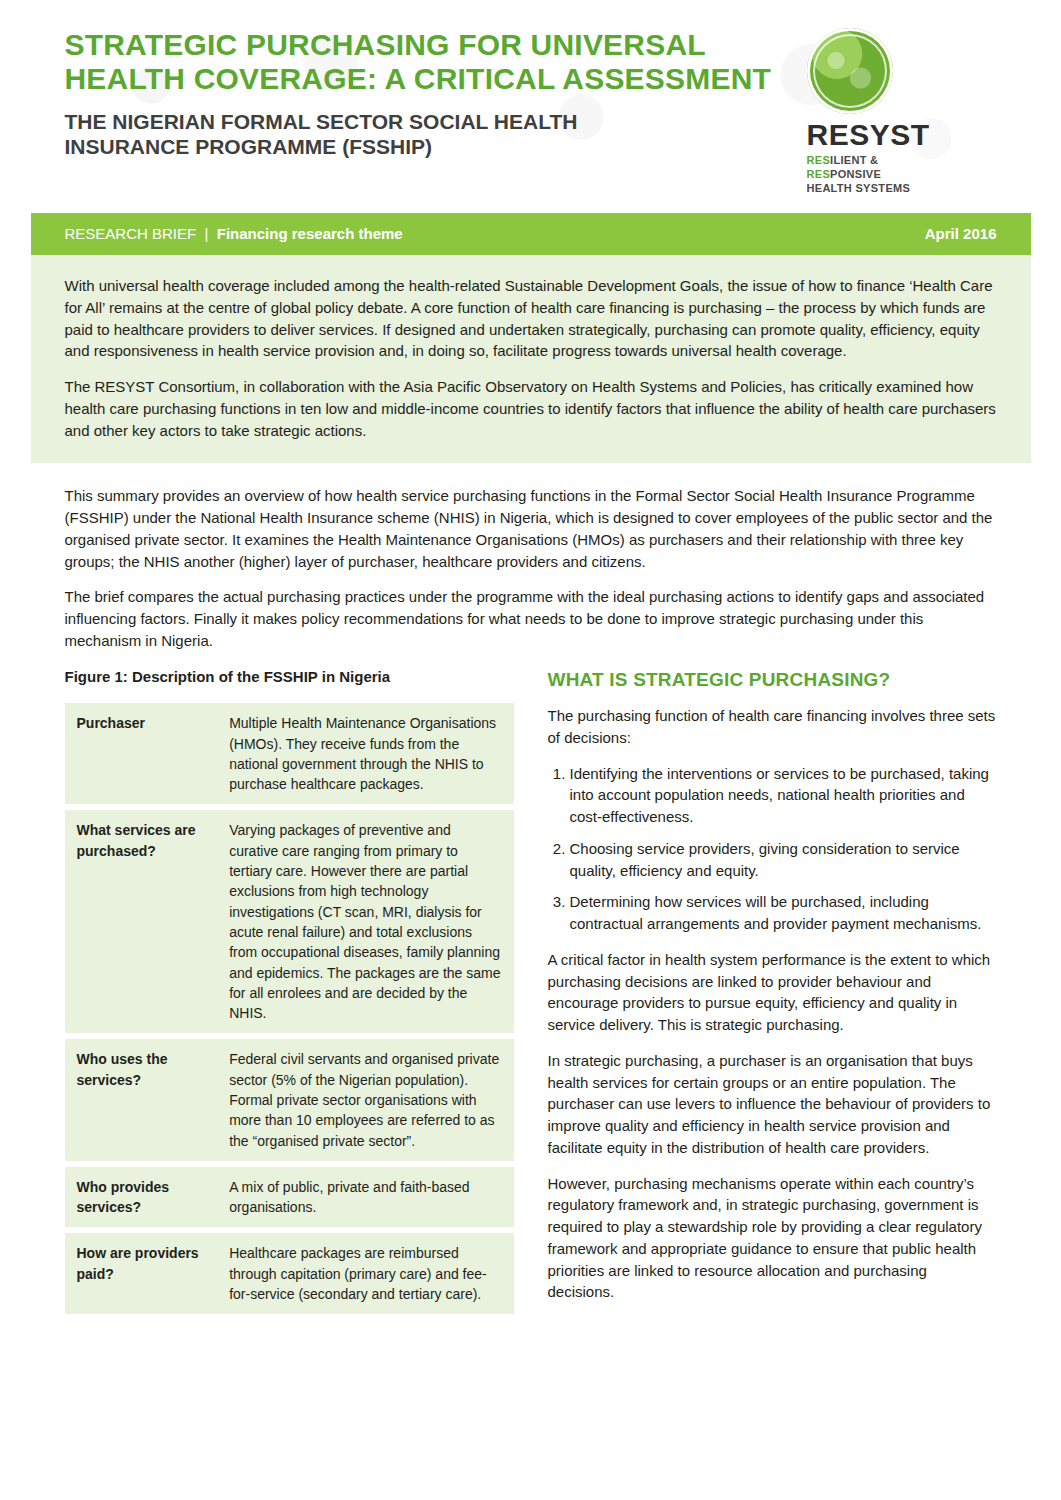Strategic purchasing for universal health coverage: a critical assessment
The Nigerian Formal Sector Social Health Insurance Programme (FSSHIP)
RESYST
RESILIENT &
RESPONSIVE
HEALTH SYSTEMS
RESEARCH BRIEF | Financing research theme
April 2016
With universal health coverage included among the health-related Sustainable Development Goals, the issue of how to finance ‘Health Care for All’ remains at the centre of global policy debate. A core function of health care financing is purchasing – the process by which funds are paid to healthcare providers to deliver services. If designed and undertaken strategically, purchasing can promote quality, efficiency, equity and responsiveness in health service provision and, in doing so, facilitate progress towards universal health coverage.
The RESYST Consortium, in collaboration with the Asia Pacific Observatory on Health Systems and Policies, has critically examined how health care purchasing functions in ten low and middle-income countries to identify factors that influence the ability of health care purchasers and other key actors to take strategic actions.
This summary provides an overview of how health service purchasing functions in the Formal Sector Social Health Insurance Programme (FSSHIP) under the National Health Insurance scheme (NHIS) in Nigeria, which is designed to cover employees of the public sector and the organised private sector. It examines the Health Maintenance Organisations (HMOs) as purchasers and their relationship with three key groups; the NHIS another (higher) layer of purchaser, healthcare providers and citizens.
The brief compares the actual purchasing practices under the programme with the ideal purchasing actions to identify gaps and associated influencing factors. Finally it makes policy recommendations for what needs to be done to improve strategic purchasing under this mechanism in Nigeria.
Figure 1: Description of the FSSHIP in Nigeria
| Purchaser | Multiple Health Maintenance Organisations (HMOs). They receive funds from the national government through the NHIS to purchase healthcare packages. |
| What services are purchased? | Varying packages of preventive and curative care ranging from primary to tertiary care. However there are partial exclusions from high technology investigations (CT scan, MRI, dialysis for acute renal failure) and total exclusions from occupational diseases, family planning and epidemics. The packages are the same for all enrolees and are decided by the NHIS. |
| Who uses the services? | Federal civil servants and organised private sector (5% of the Nigerian population). Formal private sector organisations with more than 10 employees are referred to as the “organised private sector”. |
| Who provides services? | A mix of public, private and faith-based organisations. |
| How are providers paid? | Healthcare packages are reimbursed through capitation (primary care) and fee-for-service (secondary and tertiary care). |
What is strategic purchasing?
The purchasing function of health care financing involves three sets of decisions:
Identifying the interventions or services to be purchased, taking into account population needs, national health priorities and cost-effectiveness.
Choosing service providers, giving consideration to service quality, efficiency and equity.
Determining how services will be purchased, including contractual arrangements and provider payment mechanisms.
A critical factor in health system performance is the extent to which purchasing decisions are linked to provider behaviour and encourage providers to pursue equity, efficiency and quality in service delivery. This is strategic purchasing.
In strategic purchasing, a purchaser is an organisation that buys health services for certain groups or an entire population. The purchaser can use levers to influence the behaviour of providers to improve quality and efficiency in health service provision and facilitate equity in the distribution of health care providers.
However, purchasing mechanisms operate within each country’s regulatory framework and, in strategic purchasing, government is required to play a stewardship role by providing a clear regulatory framework and appropriate guidance to ensure that public health priorities are linked to resource allocation and purchasing decisions.